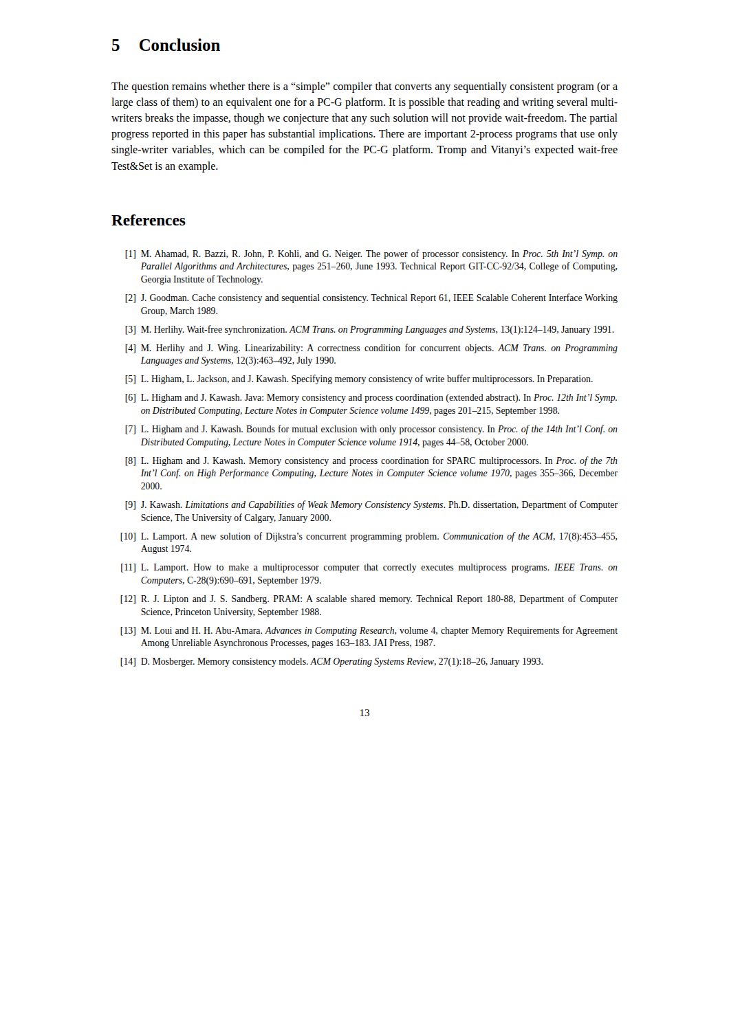5 Conclusion
The question remains whether there is a “simple” compiler that converts any sequentially consistent program (or a large class of them) to an equivalent one for a PC-G platform. It is possible that reading and writing several multi-writers breaks the impasse, though we conjecture that any such solution will not provide wait-freedom. The partial progress reported in this paper has substantial implications. There are important 2-process programs that use only single-writer variables, which can be compiled for the PC-G platform. Tromp and Vitanyi’s expected wait-free Test&Set is an example.
References
[1] M. Ahamad, R. Bazzi, R. John, P. Kohli, and G. Neiger. The power of processor consistency. In Proc. 5th Int’l Symp. on Parallel Algorithms and Architectures, pages 251–260, June 1993. Technical Report GIT-CC-92/34, College of Computing, Georgia Institute of Technology.
[2] J. Goodman. Cache consistency and sequential consistency. Technical Report 61, IEEE Scalable Coherent Interface Working Group, March 1989.
[3] M. Herlihy. Wait-free synchronization. ACM Trans. on Programming Languages and Systems, 13(1):124–149, January 1991.
[4] M. Herlihy and J. Wing. Linearizability: A correctness condition for concurrent objects. ACM Trans. on Programming Languages and Systems, 12(3):463–492, July 1990.
[5] L. Higham, L. Jackson, and J. Kawash. Specifying memory consistency of write buffer multiprocessors. In Preparation.
[6] L. Higham and J. Kawash. Java: Memory consistency and process coordination (extended abstract). In Proc. 12th Int’l Symp. on Distributed Computing, Lecture Notes in Computer Science volume 1499, pages 201–215, September 1998.
[7] L. Higham and J. Kawash. Bounds for mutual exclusion with only processor consistency. In Proc. of the 14th Int’l Conf. on Distributed Computing, Lecture Notes in Computer Science volume 1914, pages 44–58, October 2000.
[8] L. Higham and J. Kawash. Memory consistency and process coordination for SPARC multiprocessors. In Proc. of the 7th Int’l Conf. on High Performance Computing, Lecture Notes in Computer Science volume 1970, pages 355–366, December 2000.
[9] J. Kawash. Limitations and Capabilities of Weak Memory Consistency Systems. Ph.D. dissertation, Department of Computer Science, The University of Calgary, January 2000.
[10] L. Lamport. A new solution of Dijkstra’s concurrent programming problem. Communication of the ACM, 17(8):453–455, August 1974.
[11] L. Lamport. How to make a multiprocessor computer that correctly executes multiprocess programs. IEEE Trans. on Computers, C-28(9):690–691, September 1979.
[12] R. J. Lipton and J. S. Sandberg. PRAM: A scalable shared memory. Technical Report 180-88, Department of Computer Science, Princeton University, September 1988.
[13] M. Loui and H. H. Abu-Amara. Advances in Computing Research, volume 4, chapter Memory Requirements for Agreement Among Unreliable Asynchronous Processes, pages 163–183. JAI Press, 1987.
[14] D. Mosberger. Memory consistency models. ACM Operating Systems Review, 27(1):18–26, January 1993.
13